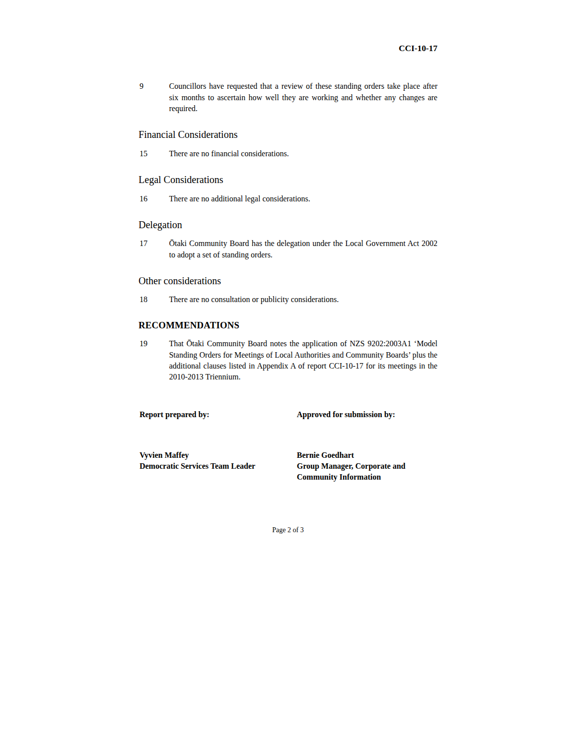CCI-10-17
9
Councillors have requested that a review of these standing orders take place after six months to ascertain how well they are working and whether any changes are required.
Financial Considerations
15
There are no financial considerations.
Legal Considerations
16
There are no additional legal considerations.
Delegation
17
Ōtaki Community Board has the delegation under the Local Government Act 2002 to adopt a set of standing orders.
Other considerations
18
There are no consultation or publicity considerations.
RECOMMENDATIONS
19
That Ōtaki Community Board notes the application of NZS 9202:2003A1 ‘Model Standing Orders for Meetings of Local Authorities and Community Boards’ plus the additional clauses listed in Appendix A of report CCI-10-17 for its meetings in the 2010-2013 Triennium.
Report prepared by:
Vyvien Maffey
Democratic Services Team Leader
Approved for submission by:
Bernie Goedhart
Group Manager, Corporate and Community Information
Page 2 of 3